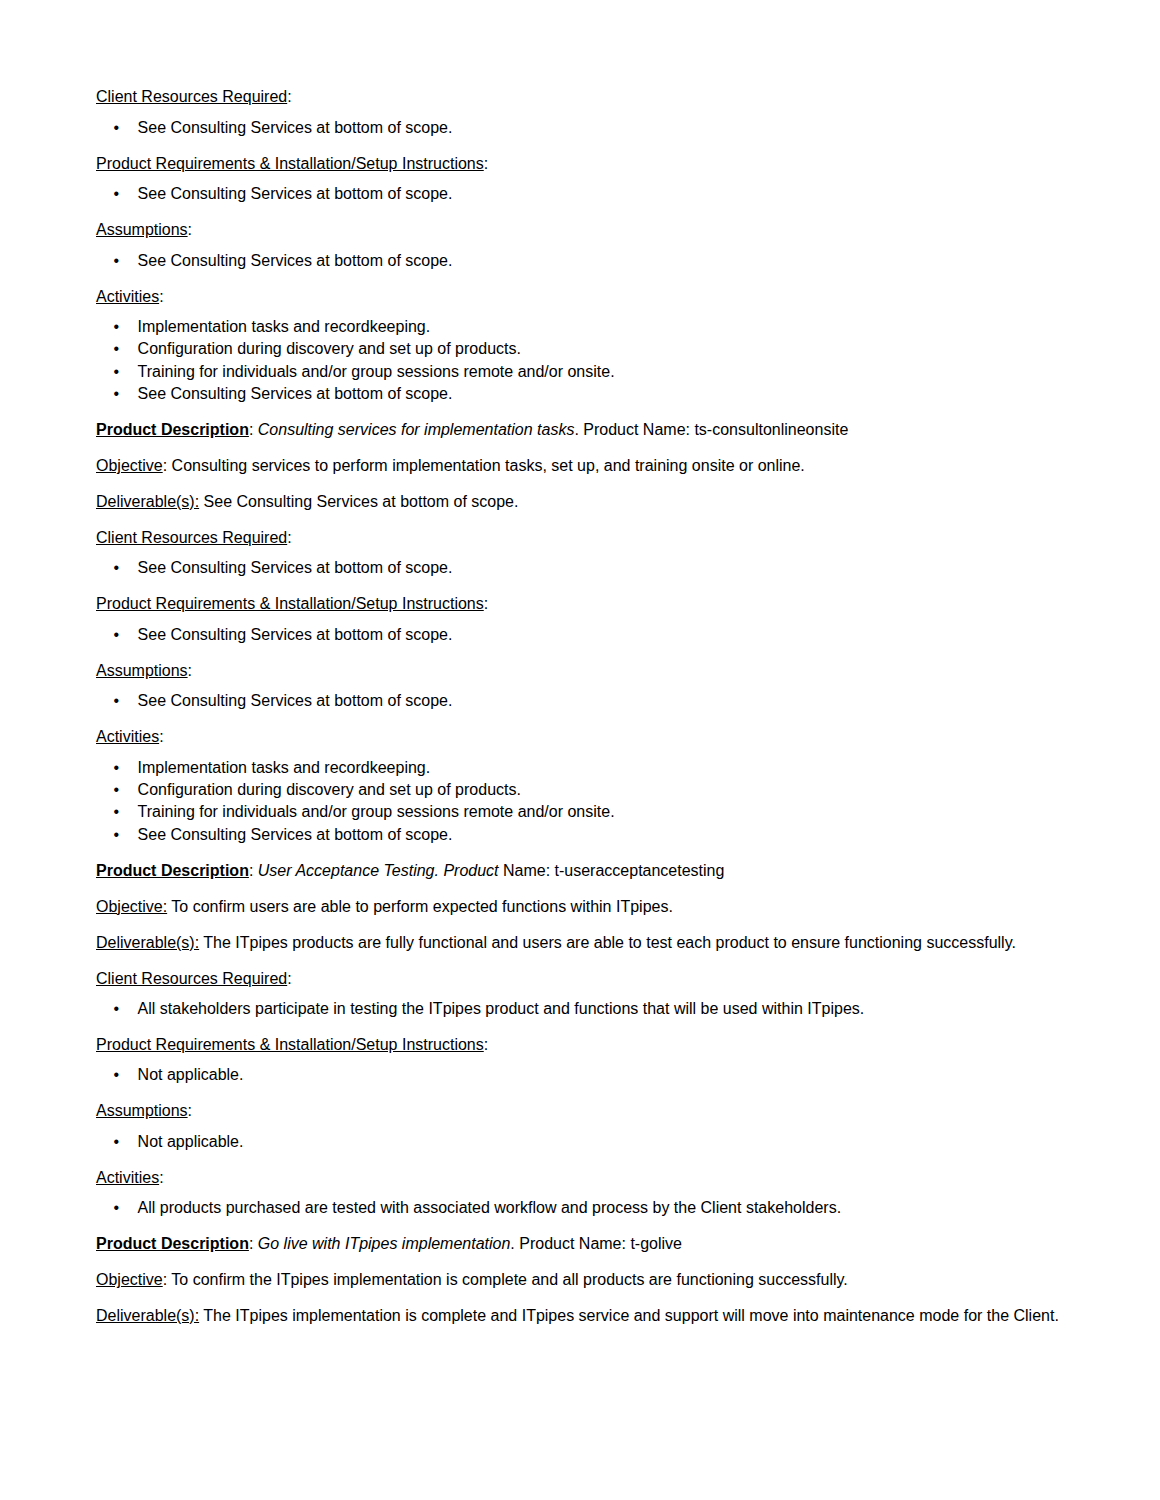Client Resources Required:
See Consulting Services at bottom of scope.
Product Requirements & Installation/Setup Instructions:
See Consulting Services at bottom of scope.
Assumptions:
See Consulting Services at bottom of scope.
Activities:
Implementation tasks and recordkeeping.
Configuration during discovery and set up of products.
Training for individuals and/or group sessions remote and/or onsite.
See Consulting Services at bottom of scope.
Product Description: Consulting services for implementation tasks. Product Name: ts-consultonlineonsite
Objective: Consulting services to perform implementation tasks, set up, and training onsite or online.
Deliverable(s): See Consulting Services at bottom of scope.
Client Resources Required:
See Consulting Services at bottom of scope.
Product Requirements & Installation/Setup Instructions:
See Consulting Services at bottom of scope.
Assumptions:
See Consulting Services at bottom of scope.
Activities:
Implementation tasks and recordkeeping.
Configuration during discovery and set up of products.
Training for individuals and/or group sessions remote and/or onsite.
See Consulting Services at bottom of scope.
Product Description: User Acceptance Testing. Product Name: t-useracceptancetesting
Objective: To confirm users are able to perform expected functions within ITpipes.
Deliverable(s): The ITpipes products are fully functional and users are able to test each product to ensure functioning successfully.
Client Resources Required:
All stakeholders participate in testing the ITpipes product and functions that will be used within ITpipes.
Product Requirements & Installation/Setup Instructions:
Not applicable.
Assumptions:
Not applicable.
Activities:
All products purchased are tested with associated workflow and process by the Client stakeholders.
Product Description: Go live with ITpipes implementation. Product Name: t-golive
Objective: To confirm the ITpipes implementation is complete and all products are functioning successfully.
Deliverable(s): The ITpipes implementation is complete and ITpipes service and support will move into maintenance mode for the Client.